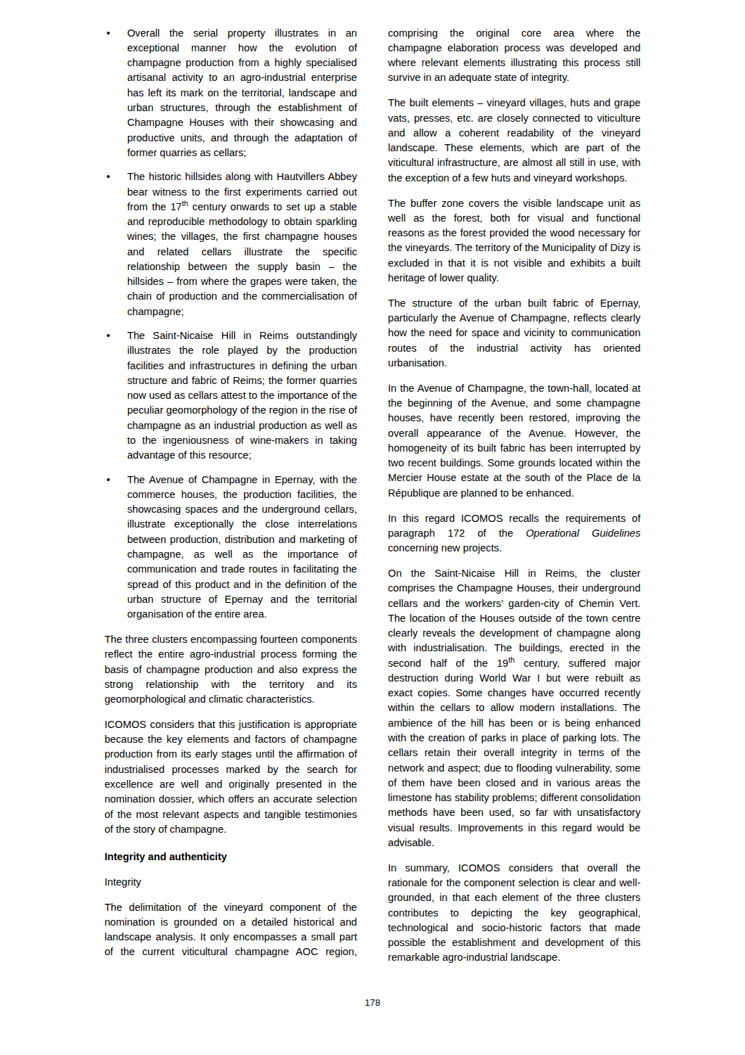Overall the serial property illustrates in an exceptional manner how the evolution of champagne production from a highly specialised artisanal activity to an agro-industrial enterprise has left its mark on the territorial, landscape and urban structures, through the establishment of Champagne Houses with their showcasing and productive units, and through the adaptation of former quarries as cellars;
The historic hillsides along with Hautvillers Abbey bear witness to the first experiments carried out from the 17th century onwards to set up a stable and reproducible methodology to obtain sparkling wines; the villages, the first champagne houses and related cellars illustrate the specific relationship between the supply basin – the hillsides – from where the grapes were taken, the chain of production and the commercialisation of champagne;
The Saint-Nicaise Hill in Reims outstandingly illustrates the role played by the production facilities and infrastructures in defining the urban structure and fabric of Reims; the former quarries now used as cellars attest to the importance of the peculiar geomorphology of the region in the rise of champagne as an industrial production as well as to the ingeniousness of wine-makers in taking advantage of this resource;
The Avenue of Champagne in Epernay, with the commerce houses, the production facilities, the showcasing spaces and the underground cellars, illustrate exceptionally the close interrelations between production, distribution and marketing of champagne, as well as the importance of communication and trade routes in facilitating the spread of this product and in the definition of the urban structure of Epernay and the territorial organisation of the entire area.
The three clusters encompassing fourteen components reflect the entire agro-industrial process forming the basis of champagne production and also express the strong relationship with the territory and its geomorphological and climatic characteristics.
ICOMOS considers that this justification is appropriate because the key elements and factors of champagne production from its early stages until the affirmation of industrialised processes marked by the search for excellence are well and originally presented in the nomination dossier, which offers an accurate selection of the most relevant aspects and tangible testimonies of the story of champagne.
Integrity and authenticity
Integrity
The delimitation of the vineyard component of the nomination is grounded on a detailed historical and landscape analysis. It only encompasses a small part of the current viticultural champagne AOC region, comprising the original core area where the champagne elaboration process was developed and where relevant elements illustrating this process still survive in an adequate state of integrity.
The built elements – vineyard villages, huts and grape vats, presses, etc. are closely connected to viticulture and allow a coherent readability of the vineyard landscape. These elements, which are part of the viticultural infrastructure, are almost all still in use, with the exception of a few huts and vineyard workshops.
The buffer zone covers the visible landscape unit as well as the forest, both for visual and functional reasons as the forest provided the wood necessary for the vineyards. The territory of the Municipality of Dizy is excluded in that it is not visible and exhibits a built heritage of lower quality.
The structure of the urban built fabric of Epernay, particularly the Avenue of Champagne, reflects clearly how the need for space and vicinity to communication routes of the industrial activity has oriented urbanisation.
In the Avenue of Champagne, the town-hall, located at the beginning of the Avenue, and some champagne houses, have recently been restored, improving the overall appearance of the Avenue. However, the homogeneity of its built fabric has been interrupted by two recent buildings. Some grounds located within the Mercier House estate at the south of the Place de la République are planned to be enhanced.
In this regard ICOMOS recalls the requirements of paragraph 172 of the Operational Guidelines concerning new projects.
On the Saint-Nicaise Hill in Reims, the cluster comprises the Champagne Houses, their underground cellars and the workers’ garden-city of Chemin Vert. The location of the Houses outside of the town centre clearly reveals the development of champagne along with industrialisation. The buildings, erected in the second half of the 19th century, suffered major destruction during World War I but were rebuilt as exact copies. Some changes have occurred recently within the cellars to allow modern installations. The ambience of the hill has been or is being enhanced with the creation of parks in place of parking lots. The cellars retain their overall integrity in terms of the network and aspect; due to flooding vulnerability, some of them have been closed and in various areas the limestone has stability problems; different consolidation methods have been used, so far with unsatisfactory visual results. Improvements in this regard would be advisable.
In summary, ICOMOS considers that overall the rationale for the component selection is clear and well-grounded, in that each element of the three clusters contributes to depicting the key geographical, technological and socio-historic factors that made possible the establishment and development of this remarkable agro-industrial landscape.
178